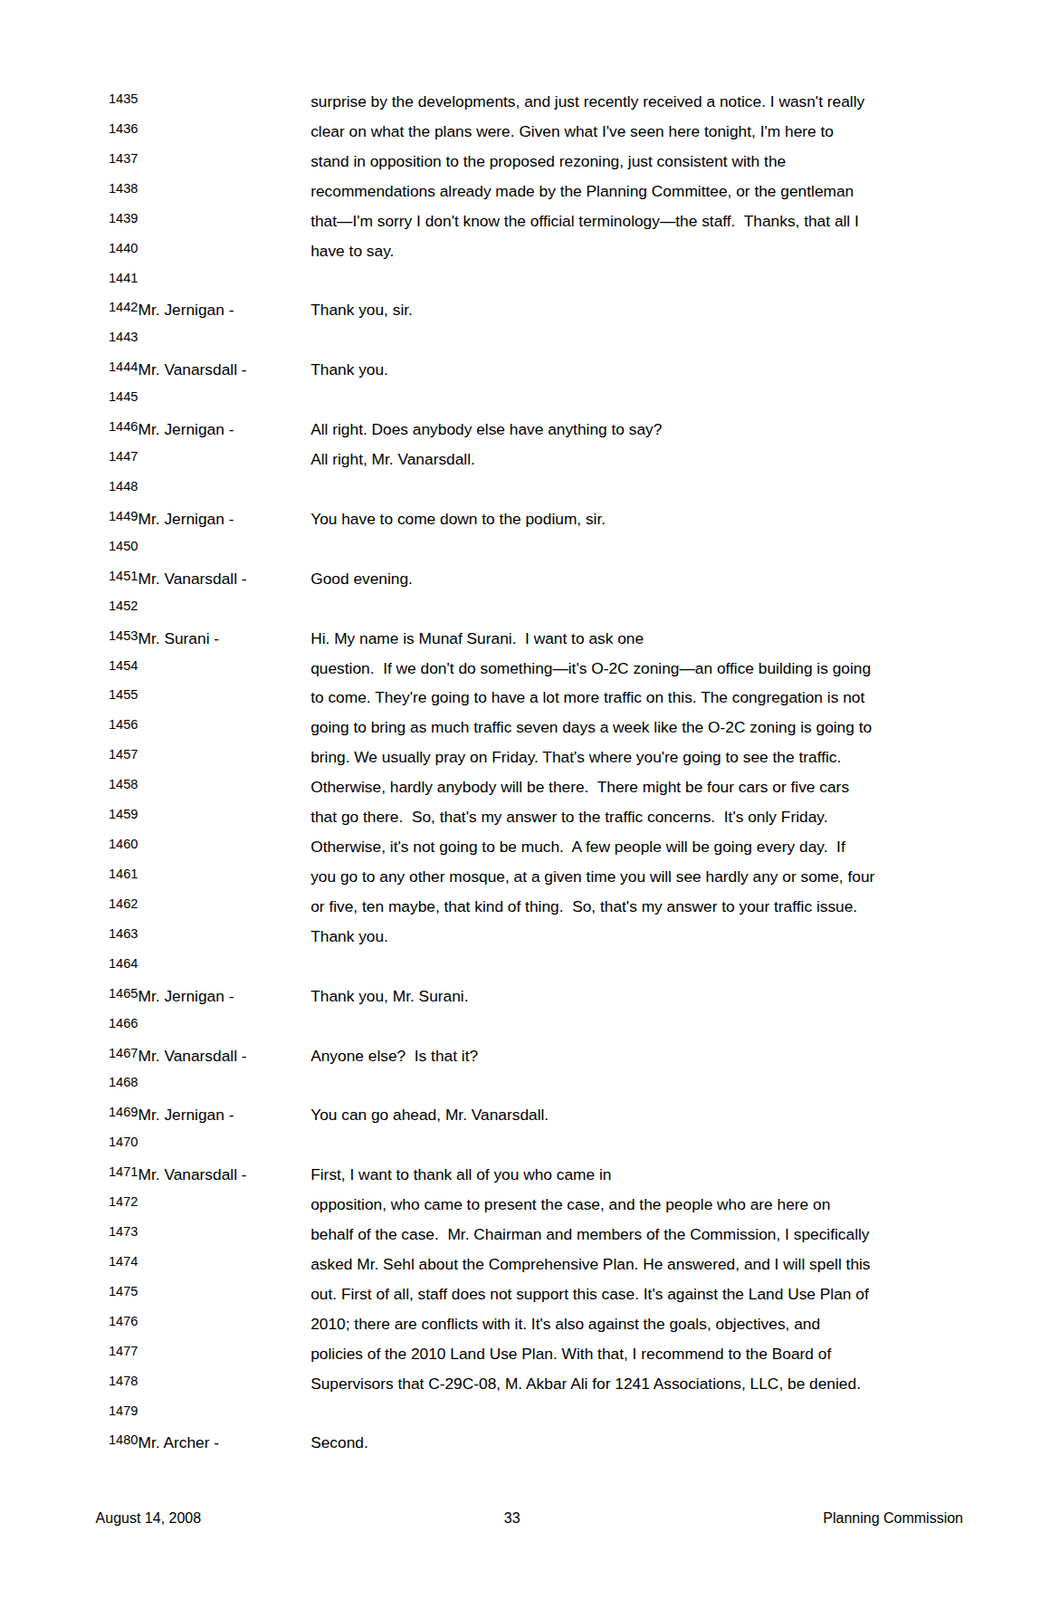| 1435 | | surprise by the developments, and just recently received a notice. I wasn't really |
| 1436 | | clear on what the plans were. Given what I've seen here tonight, I'm here to |
| 1437 | | stand in opposition to the proposed rezoning, just consistent with the |
| 1438 | | recommendations already made by the Planning Committee, or the gentleman |
| 1439 | | that—I'm sorry I don't know the official terminology—the staff. Thanks, that all I |
| 1440 | | have to say. |
| 1441 | | |
| 1442 | Mr. Jernigan - | Thank you, sir. |
| 1443 | | |
| 1444 | Mr. Vanarsdall - | Thank you. |
| 1445 | | |
| 1446 | Mr. Jernigan - | All right. Does anybody else have anything to say? |
| 1447 | | All right, Mr. Vanarsdall. |
| 1448 | | |
| 1449 | Mr. Jernigan - | You have to come down to the podium, sir. |
| 1450 | | |
| 1451 | Mr. Vanarsdall - | Good evening. |
| 1452 | | |
| 1453 | Mr. Surani - | Hi. My name is Munaf Surani. I want to ask one |
| 1454 | | question. If we don't do something—it's O-2C zoning—an office building is going |
| 1455 | | to come. They're going to have a lot more traffic on this. The congregation is not |
| 1456 | | going to bring as much traffic seven days a week like the O-2C zoning is going to |
| 1457 | | bring. We usually pray on Friday. That's where you're going to see the traffic. |
| 1458 | | Otherwise, hardly anybody will be there. There might be four cars or five cars |
| 1459 | | that go there. So, that's my answer to the traffic concerns. It's only Friday. |
| 1460 | | Otherwise, it's not going to be much. A few people will be going every day. If |
| 1461 | | you go to any other mosque, at a given time you will see hardly any or some, four |
| 1462 | | or five, ten maybe, that kind of thing. So, that's my answer to your traffic issue. |
| 1463 | | Thank you. |
| 1464 | | |
| 1465 | Mr. Jernigan - | Thank you, Mr. Surani. |
| 1466 | | |
| 1467 | Mr. Vanarsdall - | Anyone else? Is that it? |
| 1468 | | |
| 1469 | Mr. Jernigan - | You can go ahead, Mr. Vanarsdall. |
| 1470 | | |
| 1471 | Mr. Vanarsdall - | First, I want to thank all of you who came in |
| 1472 | | opposition, who came to present the case, and the people who are here on |
| 1473 | | behalf of the case. Mr. Chairman and members of the Commission, I specifically |
| 1474 | | asked Mr. Sehl about the Comprehensive Plan. He answered, and I will spell this |
| 1475 | | out. First of all, staff does not support this case. It's against the Land Use Plan of |
| 1476 | | 2010; there are conflicts with it. It's also against the goals, objectives, and |
| 1477 | | policies of the 2010 Land Use Plan. With that, I recommend to the Board of |
| 1478 | | Supervisors that C-29C-08, M. Akbar Ali for 1241 Associations, LLC, be denied. |
| 1479 | | |
| 1480 | Mr. Archer - | Second. |
August 14, 2008 33 Planning Commission